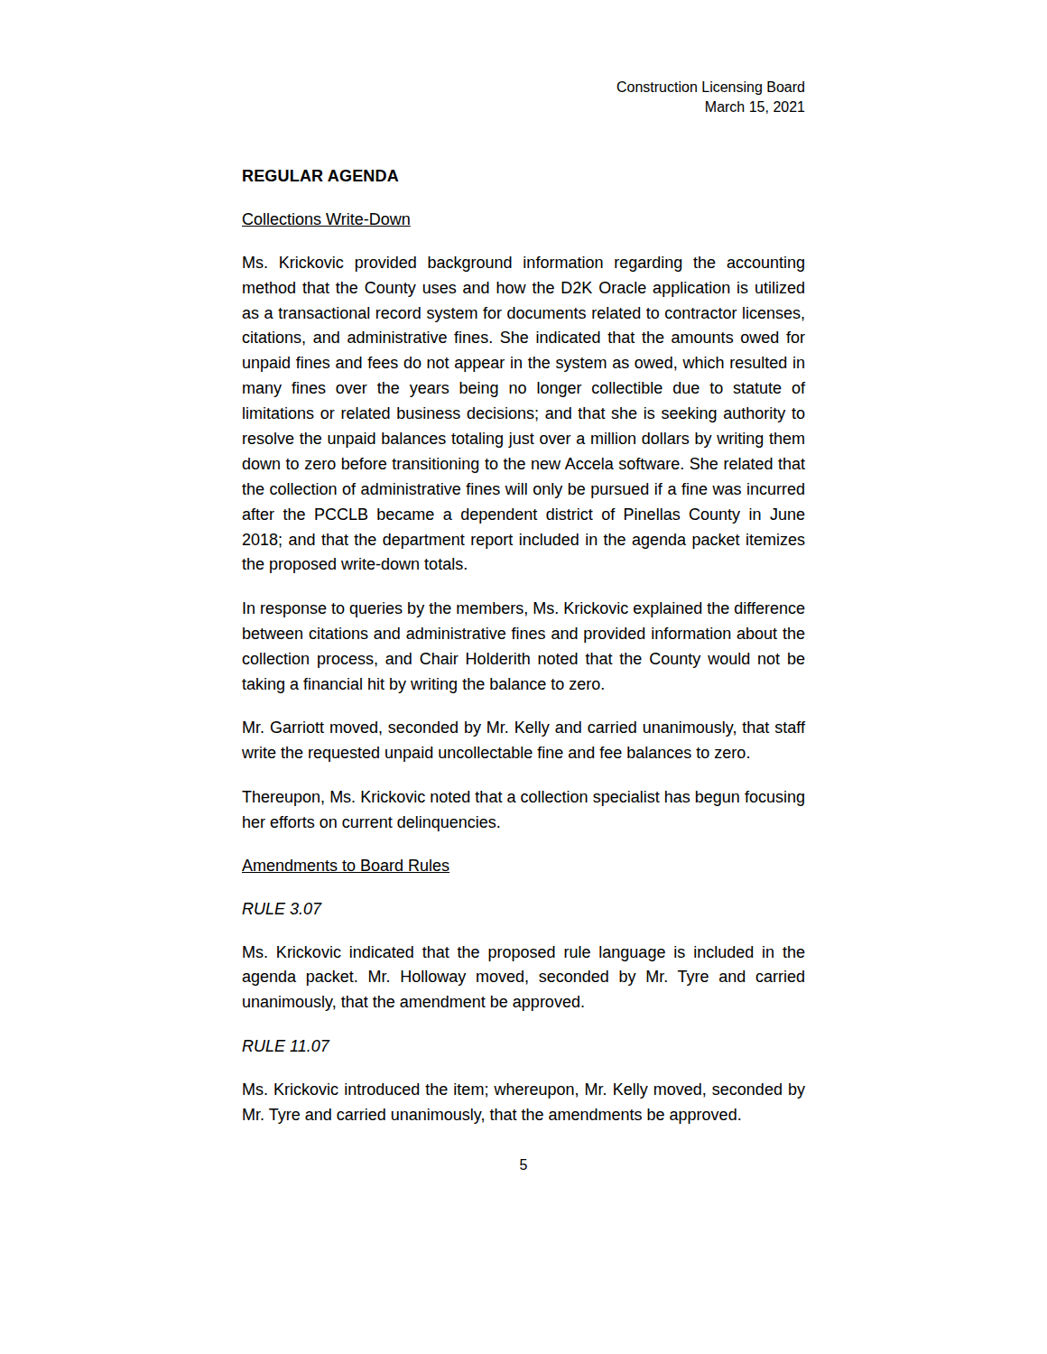Construction Licensing Board
March 15, 2021
REGULAR AGENDA
Collections Write-Down
Ms. Krickovic provided background information regarding the accounting method that the County uses and how the D2K Oracle application is utilized as a transactional record system for documents related to contractor licenses, citations, and administrative fines. She indicated that the amounts owed for unpaid fines and fees do not appear in the system as owed, which resulted in many fines over the years being no longer collectible due to statute of limitations or related business decisions; and that she is seeking authority to resolve the unpaid balances totaling just over a million dollars by writing them down to zero before transitioning to the new Accela software. She related that the collection of administrative fines will only be pursued if a fine was incurred after the PCCLB became a dependent district of Pinellas County in June 2018; and that the department report included in the agenda packet itemizes the proposed write-down totals.
In response to queries by the members, Ms. Krickovic explained the difference between citations and administrative fines and provided information about the collection process, and Chair Holderith noted that the County would not be taking a financial hit by writing the balance to zero.
Mr. Garriott moved, seconded by Mr. Kelly and carried unanimously, that staff write the requested unpaid uncollectable fine and fee balances to zero.
Thereupon, Ms. Krickovic noted that a collection specialist has begun focusing her efforts on current delinquencies.
Amendments to Board Rules
RULE 3.07
Ms. Krickovic indicated that the proposed rule language is included in the agenda packet. Mr. Holloway moved, seconded by Mr. Tyre and carried unanimously, that the amendment be approved.
RULE 11.07
Ms. Krickovic introduced the item; whereupon, Mr. Kelly moved, seconded by Mr. Tyre and carried unanimously, that the amendments be approved.
5